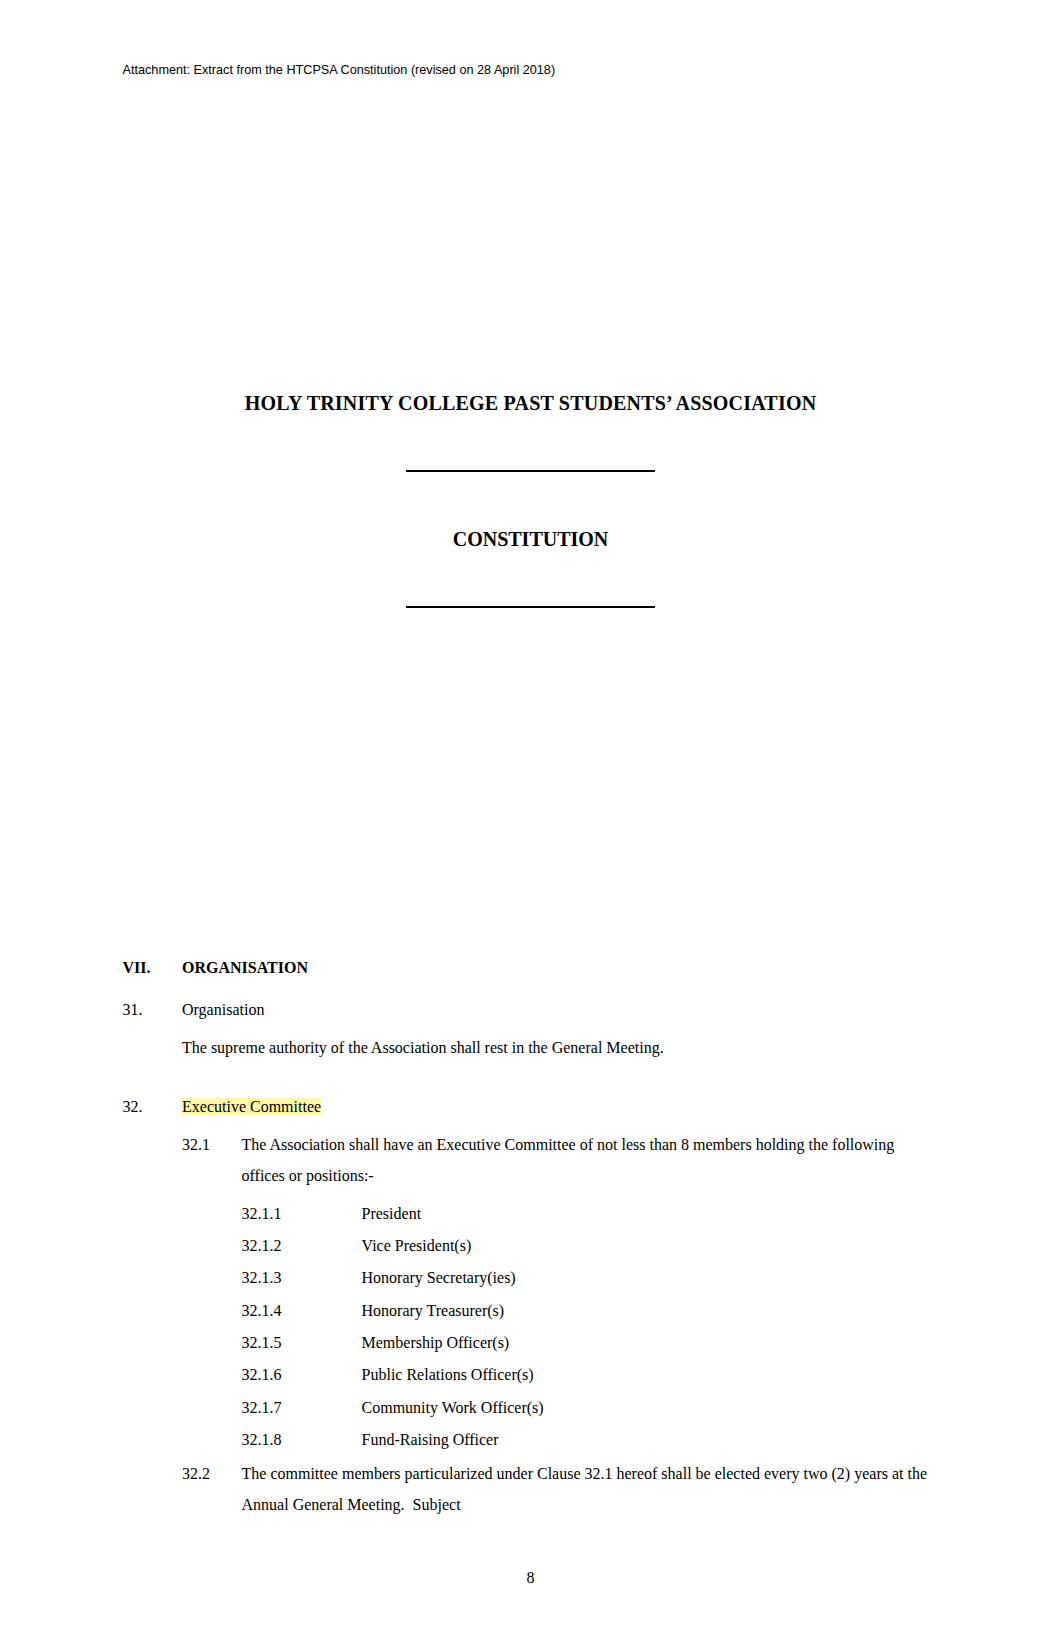Attachment: Extract from the HTCPSA Constitution (revised on 28 April 2018)
HOLY TRINITY COLLEGE PAST STUDENTS’ ASSOCIATION
CONSTITUTION
VII. ORGANISATION
31.
Organisation
The supreme authority of the Association shall rest in the General Meeting.
32.
Executive Committee
32.1
The Association shall have an Executive Committee of not less than 8 members holding the following offices or positions:-
32.1.1
President
32.1.2
Vice President(s)
32.1.3
Honorary Secretary(ies)
32.1.4
Honorary Treasurer(s)
32.1.5
Membership Officer(s)
32.1.6
Public Relations Officer(s)
32.1.7
Community Work Officer(s)
32.1.8
Fund-Raising Officer
32.2
The committee members particularized under Clause 32.1 hereof shall be elected every two (2) years at the Annual General Meeting. Subject
8